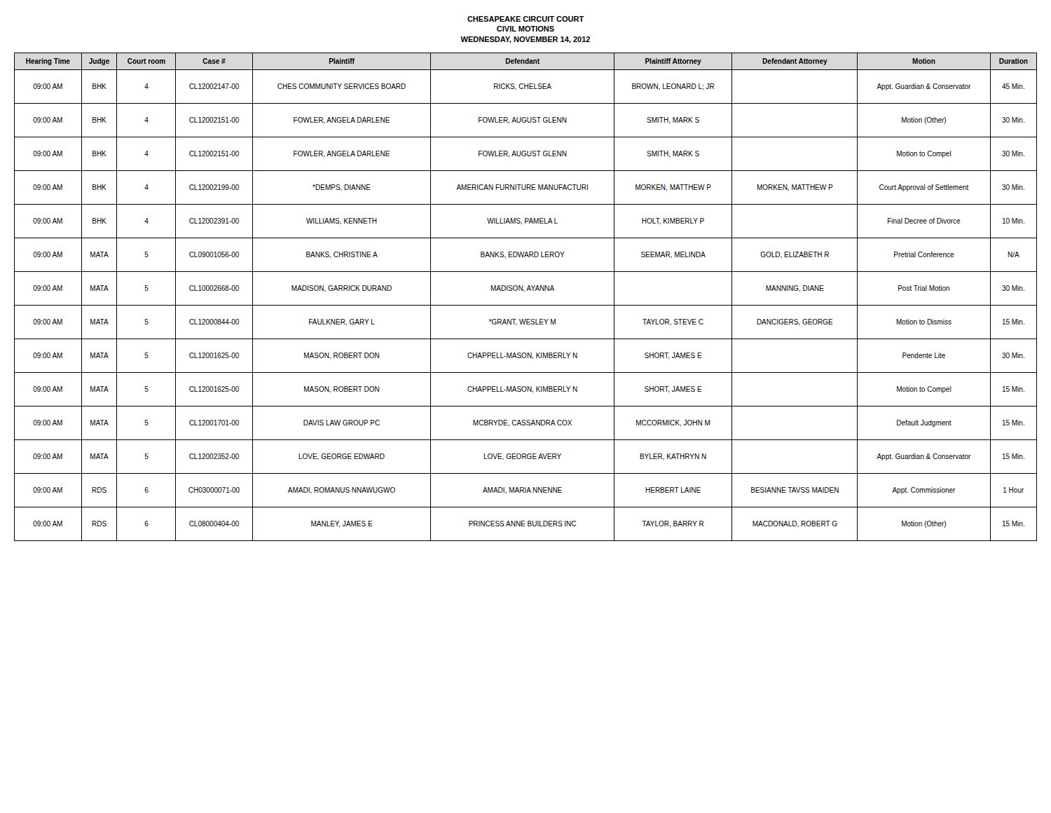CHESAPEAKE CIRCUIT COURT
CIVIL MOTIONS
WEDNESDAY, NOVEMBER 14, 2012
| Hearing Time | Judge | Court room | Case # | Plaintiff | Defendant | Plaintiff Attorney | Defendant Attorney | Motion | Duration |
| --- | --- | --- | --- | --- | --- | --- | --- | --- | --- |
| 09:00 AM | BHK | 4 | CL12002147-00 | CHES COMMUNITY SERVICES BOARD | RICKS, CHELSEA | BROWN, LEONARD L; JR | | Appt. Guardian & Conservator | 45 Min. |
| 09:00 AM | BHK | 4 | CL12002151-00 | FOWLER, ANGELA DARLENE | FOWLER, AUGUST GLENN | SMITH, MARK S | | Motion (Other) | 30 Min. |
| 09:00 AM | BHK | 4 | CL12002151-00 | FOWLER, ANGELA DARLENE | FOWLER, AUGUST GLENN | SMITH, MARK S | | Motion to Compel | 30 Min. |
| 09:00 AM | BHK | 4 | CL12002199-00 | *DEMPS, DIANNE | AMERICAN FURNITURE MANUFACTURI | MORKEN, MATTHEW P | MORKEN, MATTHEW P | Court Approval of Settlement | 30 Min. |
| 09:00 AM | BHK | 4 | CL12002391-00 | WILLIAMS, KENNETH | WILLIAMS, PAMELA L | HOLT, KIMBERLY P | | Final Decree of Divorce | 10 Min. |
| 09:00 AM | MATA | 5 | CL09001056-00 | BANKS, CHRISTINE A | BANKS, EDWARD LEROY | SEEMAR, MELINDA | GOLD, ELIZABETH R | Pretrial Conference | N/A |
| 09:00 AM | MATA | 5 | CL10002668-00 | MADISON, GARRICK DURAND | MADISON, AYANNA | | MANNING, DIANE | Post Trial Motion | 30 Min. |
| 09:00 AM | MATA | 5 | CL12000844-00 | FAULKNER, GARY L | *GRANT, WESLEY M | TAYLOR, STEVE C | DANCIGERS, GEORGE | Motion to Dismiss | 15 Min. |
| 09:00 AM | MATA | 5 | CL12001625-00 | MASON, ROBERT DON | CHAPPELL-MASON, KIMBERLY N | SHORT, JAMES E | | Pendente Lite | 30 Min. |
| 09:00 AM | MATA | 5 | CL12001625-00 | MASON, ROBERT DON | CHAPPELL-MASON, KIMBERLY N | SHORT, JAMES E | | Motion to Compel | 15 Min. |
| 09:00 AM | MATA | 5 | CL12001701-00 | DAVIS LAW GROUP PC | MCBRYDE, CASSANDRA COX | MCCORMICK, JOHN M | | Default Judgment | 15 Min. |
| 09:00 AM | MATA | 5 | CL12002352-00 | LOVE, GEORGE EDWARD | LOVE, GEORGE AVERY | BYLER, KATHRYN N | | Appt. Guardian & Conservator | 15 Min. |
| 09:00 AM | RDS | 6 | CH03000071-00 | AMADI, ROMANUS NNAWUGWO | AMADI, MARIA NNENNE | HERBERT LAINE | BESIANNE TAVSS MAIDEN | Appt. Commissioner | 1 Hour |
| 09:00 AM | RDS | 6 | CL08000404-00 | MANLEY, JAMES E | PRINCESS ANNE BUILDERS INC | TAYLOR, BARRY R | MACDONALD, ROBERT G | Motion (Other) | 15 Min. |